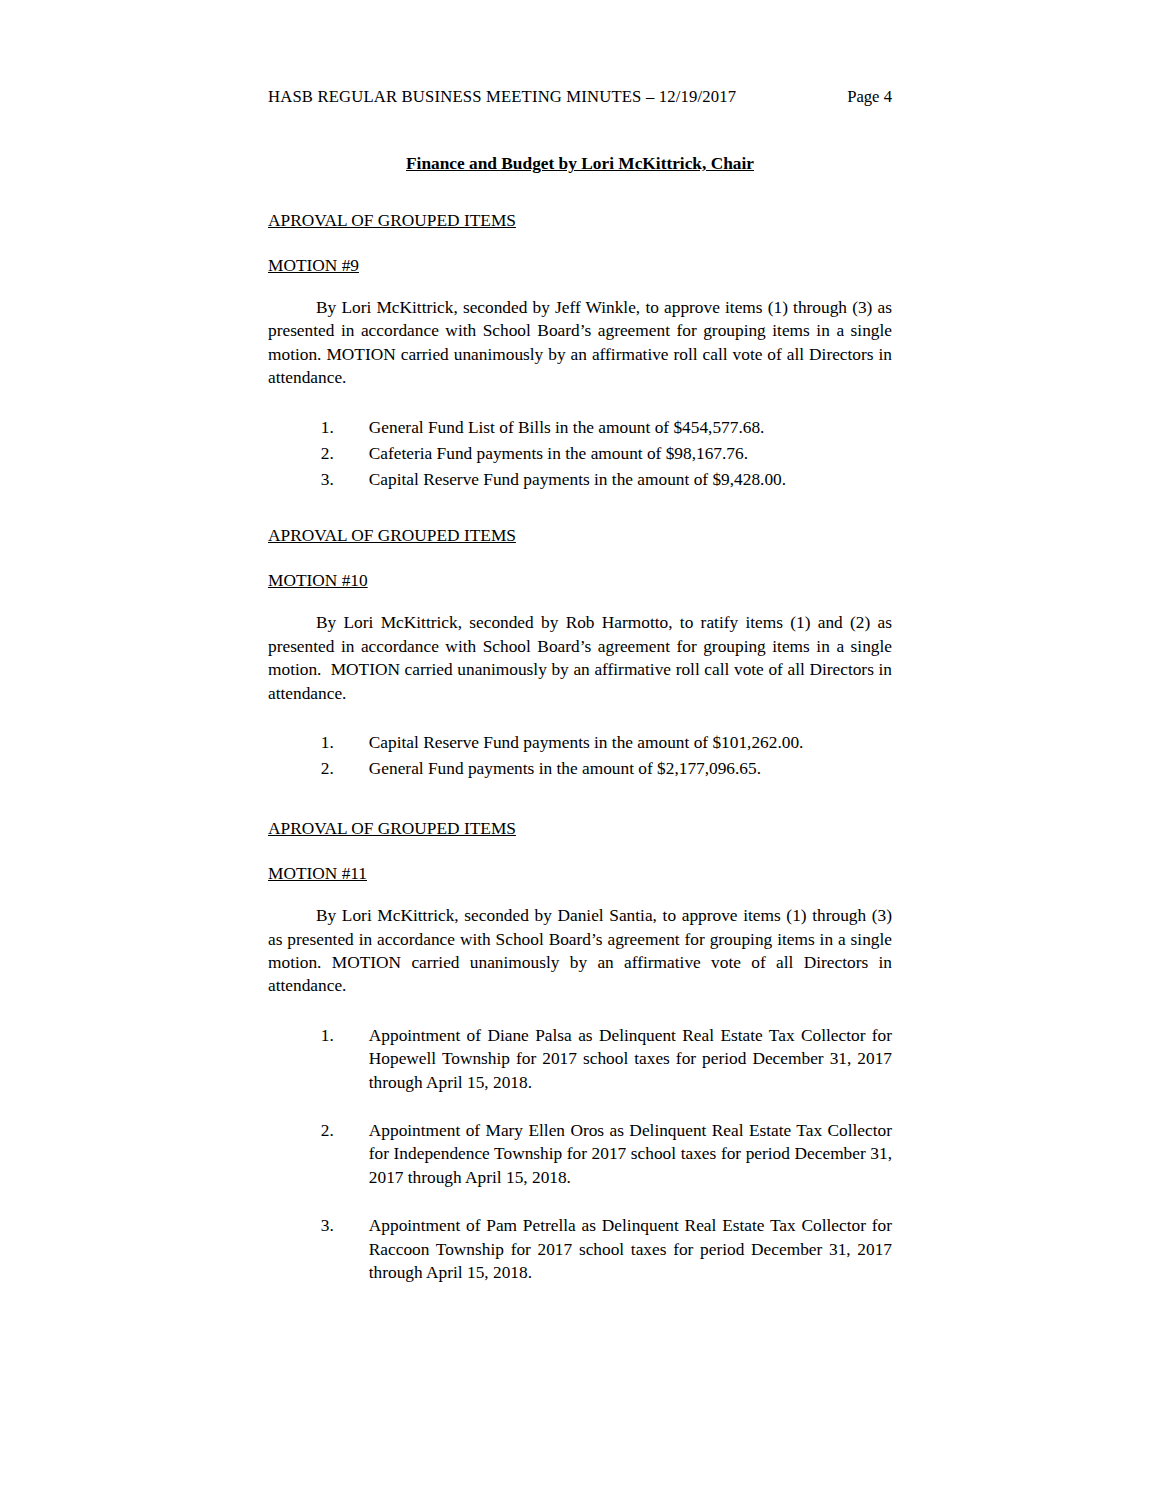HASB REGULAR BUSINESS MEETING MINUTES – 12/19/2017 Page 4
Finance and Budget by Lori McKittrick, Chair
APROVAL OF GROUPED ITEMS
MOTION #9
By Lori McKittrick, seconded by Jeff Winkle, to approve items (1) through (3) as presented in accordance with School Board’s agreement for grouping items in a single motion. MOTION carried unanimously by an affirmative roll call vote of all Directors in attendance.
1. General Fund List of Bills in the amount of $454,577.68.
2. Cafeteria Fund payments in the amount of $98,167.76.
3. Capital Reserve Fund payments in the amount of $9,428.00.
APROVAL OF GROUPED ITEMS
MOTION #10
By Lori McKittrick, seconded by Rob Harmotto, to ratify items (1) and (2) as presented in accordance with School Board’s agreement for grouping items in a single motion. MOTION carried unanimously by an affirmative roll call vote of all Directors in attendance.
1. Capital Reserve Fund payments in the amount of $101,262.00.
2. General Fund payments in the amount of $2,177,096.65.
APROVAL OF GROUPED ITEMS
MOTION #11
By Lori McKittrick, seconded by Daniel Santia, to approve items (1) through (3) as presented in accordance with School Board’s agreement for grouping items in a single motion. MOTION carried unanimously by an affirmative vote of all Directors in attendance.
1. Appointment of Diane Palsa as Delinquent Real Estate Tax Collector for Hopewell Township for 2017 school taxes for period December 31, 2017 through April 15, 2018.
2. Appointment of Mary Ellen Oros as Delinquent Real Estate Tax Collector for Independence Township for 2017 school taxes for period December 31, 2017 through April 15, 2018.
3. Appointment of Pam Petrella as Delinquent Real Estate Tax Collector for Raccoon Township for 2017 school taxes for period December 31, 2017 through April 15, 2018.